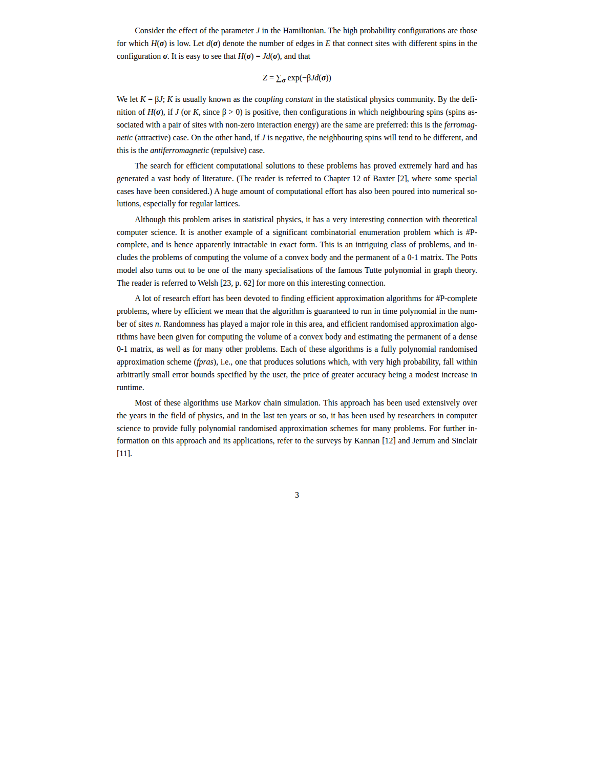Consider the effect of the parameter J in the Hamiltonian. The high probability configurations are those for which H(σ) is low. Let d(σ) denote the number of edges in E that connect sites with different spins in the configuration σ. It is easy to see that H(σ) = Jd(σ), and that
Z = ∑σ exp(−βJd(σ))
We let K = βJ; K is usually known as the coupling constant in the statistical physics community. By the definition of H(σ), if J (or K, since β > 0) is positive, then configurations in which neighbouring spins (spins associated with a pair of sites with non-zero interaction energy) are the same are preferred: this is the ferromagnetic (attractive) case. On the other hand, if J is negative, the neighbouring spins will tend to be different, and this is the antiferromagnetic (repulsive) case.
The search for efficient computational solutions to these problems has proved extremely hard and has generated a vast body of literature. (The reader is referred to Chapter 12 of Baxter [2], where some special cases have been considered.) A huge amount of computational effort has also been poured into numerical solutions, especially for regular lattices.
Although this problem arises in statistical physics, it has a very interesting connection with theoretical computer science. It is another example of a significant combinatorial enumeration problem which is #P-complete, and is hence apparently intractable in exact form. This is an intriguing class of problems, and includes the problems of computing the volume of a convex body and the permanent of a 0-1 matrix. The Potts model also turns out to be one of the many specialisations of the famous Tutte polynomial in graph theory. The reader is referred to Welsh [23, p. 62] for more on this interesting connection.
A lot of research effort has been devoted to finding efficient approximation algorithms for #P-complete problems, where by efficient we mean that the algorithm is guaranteed to run in time polynomial in the number of sites n. Randomness has played a major role in this area, and efficient randomised approximation algorithms have been given for computing the volume of a convex body and estimating the permanent of a dense 0-1 matrix, as well as for many other problems. Each of these algorithms is a fully polynomial randomised approximation scheme (fpras), i.e., one that produces solutions which, with very high probability, fall within arbitrarily small error bounds specified by the user, the price of greater accuracy being a modest increase in runtime.
Most of these algorithms use Markov chain simulation. This approach has been used extensively over the years in the field of physics, and in the last ten years or so, it has been used by researchers in computer science to provide fully polynomial randomised approximation schemes for many problems. For further information on this approach and its applications, refer to the surveys by Kannan [12] and Jerrum and Sinclair [11].
3